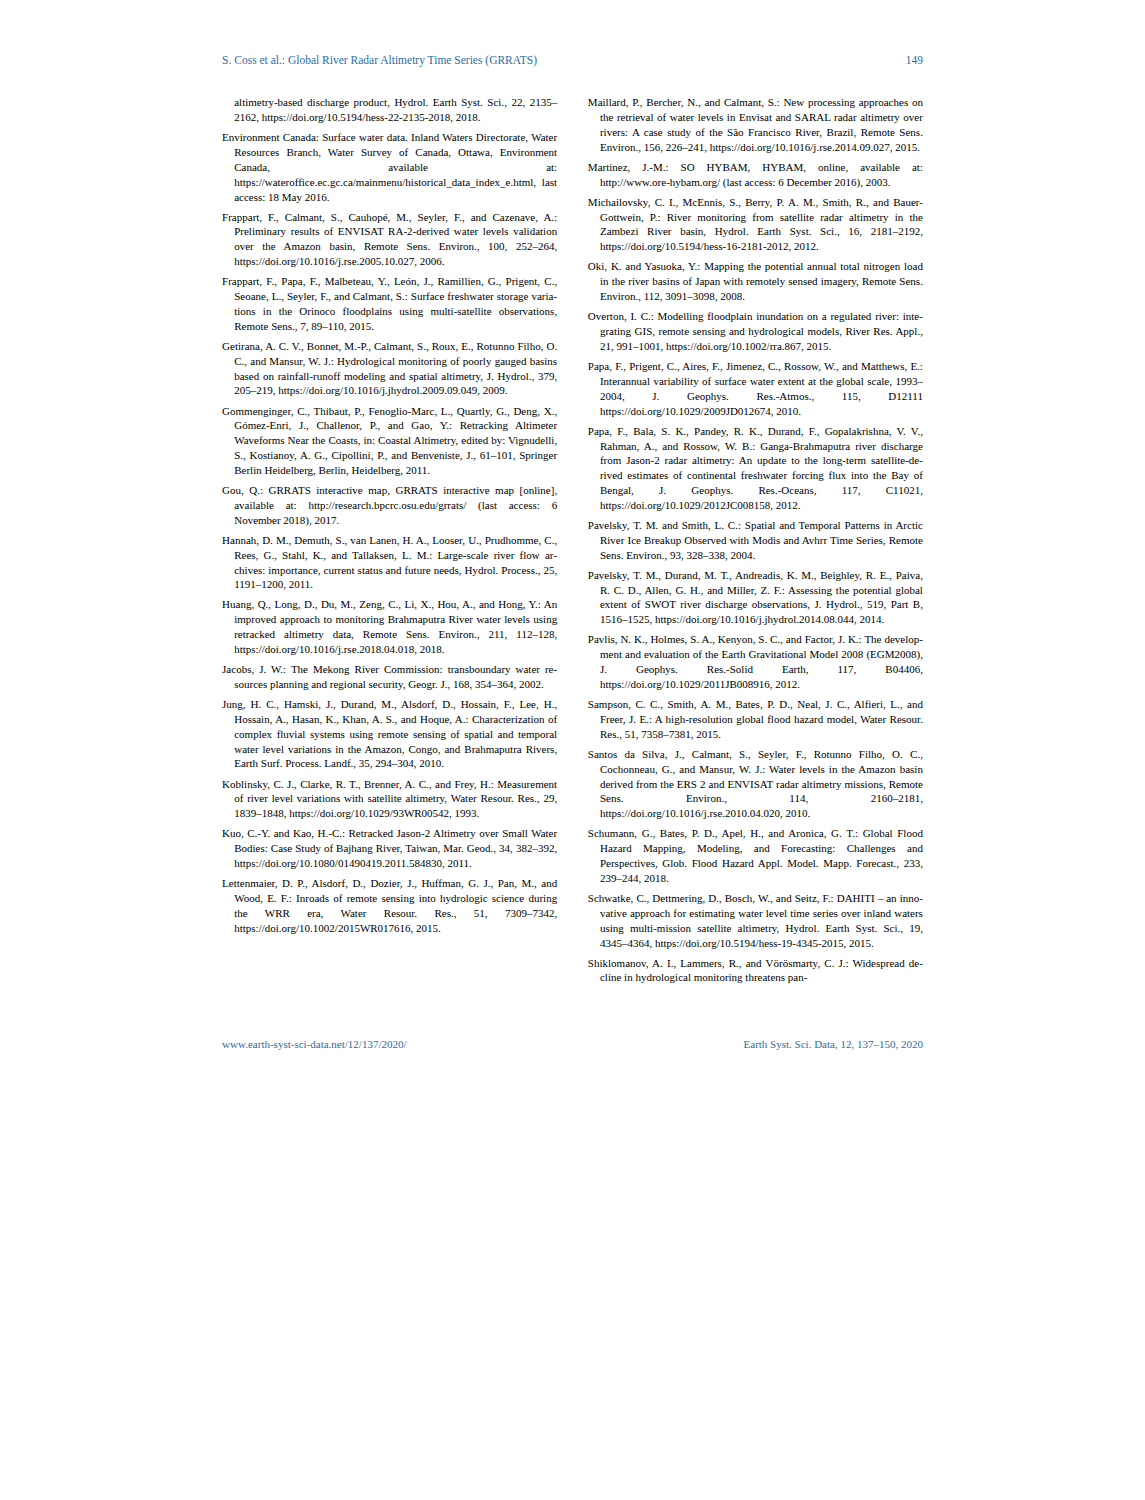S. Coss et al.: Global River Radar Altimetry Time Series (GRRATS)
149
altimetry-based discharge product, Hydrol. Earth Syst. Sci., 22, 2135–2162, https://doi.org/10.5194/hess-22-2135-2018, 2018.
Environment Canada: Surface water data. Inland Waters Directorate, Water Resources Branch, Water Survey of Canada, Ottawa, Environment Canada, available at: https://wateroffice.ec.gc.ca/mainmenu/historical_data_index_e.html, last access: 18 May 2016.
Frappart, F., Calmant, S., Cauhopé, M., Seyler, F., and Cazenave, A.: Preliminary results of ENVISAT RA-2-derived water levels validation over the Amazon basin, Remote Sens. Environ., 100, 252–264, https://doi.org/10.1016/j.rse.2005.10.027, 2006.
Frappart, F., Papa, F., Malbeteau, Y., León, J., Ramillien, G., Prigent, C., Seoane, L., Seyler, F., and Calmant, S.: Surface freshwater storage variations in the Orinoco floodplains using multi-satellite observations, Remote Sens., 7, 89–110, 2015.
Getirana, A. C. V., Bonnet, M.-P., Calmant, S., Roux, E., Rotunno Filho, O. C., and Mansur, W. J.: Hydrological monitoring of poorly gauged basins based on rainfall-runoff modeling and spatial altimetry, J. Hydrol., 379, 205–219, https://doi.org/10.1016/j.jhydrol.2009.09.049, 2009.
Gommenginger, C., Thibaut, P., Fenoglio-Marc, L., Quartly, G., Deng, X., Gómez-Enri, J., Challenor, P., and Gao, Y.: Retracking Altimeter Waveforms Near the Coasts, in: Coastal Altimetry, edited by: Vignudelli, S., Kostianoy, A. G., Cipollini, P., and Benveniste, J., 61–101, Springer Berlin Heidelberg, Berlin, Heidelberg, 2011.
Gou, Q.: GRRATS interactive map, GRRATS interactive map [online], available at: http://research.bpcrc.osu.edu/grrats/ (last access: 6 November 2018), 2017.
Hannah, D. M., Demuth, S., van Lanen, H. A., Looser, U., Prudhomme, C., Rees, G., Stahl, K., and Tallaksen, L. M.: Large-scale river flow archives: importance, current status and future needs, Hydrol. Process., 25, 1191–1200, 2011.
Huang, Q., Long, D., Du, M., Zeng, C., Li, X., Hou, A., and Hong, Y.: An improved approach to monitoring Brahmaputra River water levels using retracked altimetry data, Remote Sens. Environ., 211, 112–128, https://doi.org/10.1016/j.rse.2018.04.018, 2018.
Jacobs, J. W.: The Mekong River Commission: transboundary water resources planning and regional security, Geogr. J., 168, 354–364, 2002.
Jung, H. C., Hamski, J., Durand, M., Alsdorf, D., Hossain, F., Lee, H., Hossain, A., Hasan, K., Khan, A. S., and Hoque, A.: Characterization of complex fluvial systems using remote sensing of spatial and temporal water level variations in the Amazon, Congo, and Brahmaputra Rivers, Earth Surf. Process. Landf., 35, 294–304, 2010.
Koblinsky, C. J., Clarke, R. T., Brenner, A. C., and Frey, H.: Measurement of river level variations with satellite altimetry, Water Resour. Res., 29, 1839–1848, https://doi.org/10.1029/93WR00542, 1993.
Kuo, C.-Y. and Kao, H.-C.: Retracked Jason-2 Altimetry over Small Water Bodies: Case Study of Bajhang River, Taiwan, Mar. Geod., 34, 382–392, https://doi.org/10.1080/01490419.2011.584830, 2011.
Lettenmaier, D. P., Alsdorf, D., Dozier, J., Huffman, G. J., Pan, M., and Wood, E. F.: Inroads of remote sensing into hydrologic science during the WRR era, Water Resour. Res., 51, 7309–7342, https://doi.org/10.1002/2015WR017616, 2015.
Maillard, P., Bercher, N., and Calmant, S.: New processing approaches on the retrieval of water levels in Envisat and SARAL radar altimetry over rivers: A case study of the São Francisco River, Brazil, Remote Sens. Environ., 156, 226–241, https://doi.org/10.1016/j.rse.2014.09.027, 2015.
Martinez, J.-M.: SO HYBAM, HYBAM, online, available at: http://www.ore-hybam.org/ (last access: 6 December 2016), 2003.
Michailovsky, C. I., McEnnis, S., Berry, P. A. M., Smith, R., and Bauer-Gottwein, P.: River monitoring from satellite radar altimetry in the Zambezi River basin, Hydrol. Earth Syst. Sci., 16, 2181–2192, https://doi.org/10.5194/hess-16-2181-2012, 2012.
Oki, K. and Yasuoka, Y.: Mapping the potential annual total nitrogen load in the river basins of Japan with remotely sensed imagery, Remote Sens. Environ., 112, 3091–3098, 2008.
Overton, I. C.: Modelling floodplain inundation on a regulated river: integrating GIS, remote sensing and hydrological models, River Res. Appl., 21, 991–1001, https://doi.org/10.1002/rra.867, 2015.
Papa, F., Prigent, C., Aires, F., Jimenez, C., Rossow, W., and Matthews, E.: Interannual variability of surface water extent at the global scale, 1993–2004, J. Geophys. Res.-Atmos., 115, D12111 https://doi.org/10.1029/2009JD012674, 2010.
Papa, F., Bala, S. K., Pandey, R. K., Durand, F., Gopalakrishna, V. V., Rahman, A., and Rossow, W. B.: Ganga-Brahmaputra river discharge from Jason-2 radar altimetry: An update to the long-term satellite-derived estimates of continental freshwater forcing flux into the Bay of Bengal, J. Geophys. Res.-Oceans, 117, C11021, https://doi.org/10.1029/2012JC008158, 2012.
Pavelsky, T. M. and Smith, L. C.: Spatial and Temporal Patterns in Arctic River Ice Breakup Observed with Modis and Avhrr Time Series, Remote Sens. Environ., 93, 328–338, 2004.
Pavelsky, T. M., Durand, M. T., Andreadis, K. M., Beighley, R. E., Paiva, R. C. D., Allen, G. H., and Miller, Z. F.: Assessing the potential global extent of SWOT river discharge observations, J. Hydrol., 519, Part B, 1516–1525, https://doi.org/10.1016/j.jhydrol.2014.08.044, 2014.
Pavlis, N. K., Holmes, S. A., Kenyon, S. C., and Factor, J. K.: The development and evaluation of the Earth Gravitational Model 2008 (EGM2008), J. Geophys. Res.-Solid Earth, 117, B04406, https://doi.org/10.1029/2011JB008916, 2012.
Sampson, C. C., Smith, A. M., Bates, P. D., Neal, J. C., Alfieri, L., and Freer, J. E.: A high-resolution global flood hazard model, Water Resour. Res., 51, 7358–7381, 2015.
Santos da Silva, J., Calmant, S., Seyler, F., Rotunno Filho, O. C., Cochonneau, G., and Mansur, W. J.: Water levels in the Amazon basin derived from the ERS 2 and ENVISAT radar altimetry missions, Remote Sens. Environ., 114, 2160–2181, https://doi.org/10.1016/j.rse.2010.04.020, 2010.
Schumann, G., Bates, P. D., Apel, H., and Aronica, G. T.: Global Flood Hazard Mapping, Modeling, and Forecasting: Challenges and Perspectives, Glob. Flood Hazard Appl. Model. Mapp. Forecast., 233, 239–244, 2018.
Schwatke, C., Dettmering, D., Bosch, W., and Seitz, F.: DAHITI – an innovative approach for estimating water level time series over inland waters using multi-mission satellite altimetry, Hydrol. Earth Syst. Sci., 19, 4345–4364, https://doi.org/10.5194/hess-19-4345-2015, 2015.
Shiklomanov, A. I., Lammers, R., and Vörösmarty, C. J.: Widespread decline in hydrological monitoring threatens pan-
www.earth-syst-sci-data.net/12/137/2020/
Earth Syst. Sci. Data, 12, 137–150, 2020